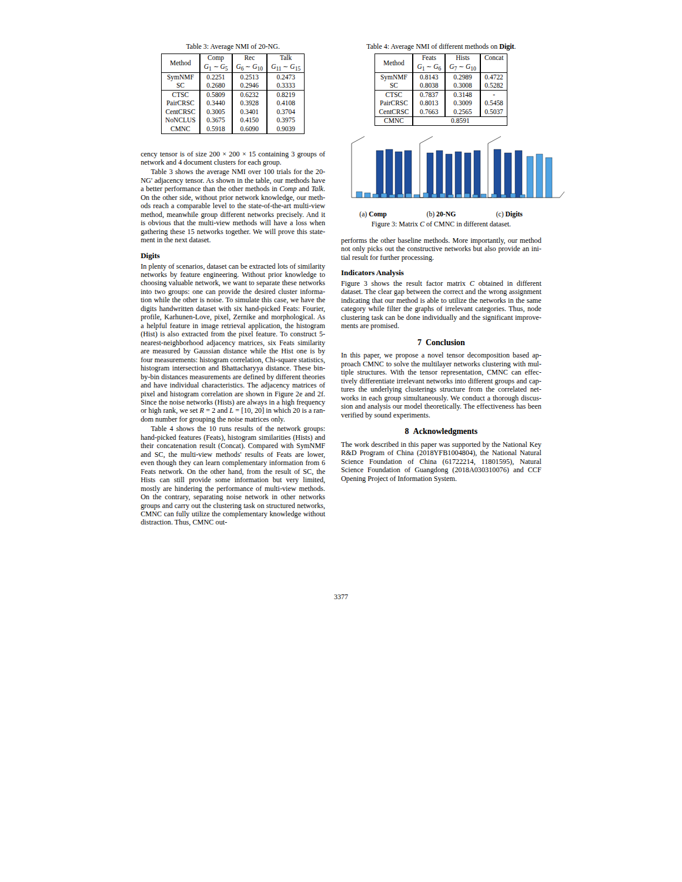Table 3: Average NMI of 20-NG.
| Method | Comp | Rec | Talk |
| G 1 ∼ G 5 | G 6 ∼ G 10 | G 11 ∼ G 15 |
| SymNMF | 0.2251 | 0.2513 | 0.2473 |
| SC | 0.2680 | 0.2946 | 0.3333 |
| CTSC | 0.5809 | 0.6232 | 0.8219 |
| PairCRSC | 0.3440 | 0.3928 | 0.4108 |
| CentCRSC | 0.3005 | 0.3401 | 0.3704 |
| NoNCLUS | 0.3675 | 0.4150 | 0.3975 |
| CMNC | 0.5918 | 0.6090 | 0.9039 |
cency tensor is of size 200 × 200 × 15 containing 3 groups of network and 4 document clusters for each group.
Table 3 shows the average NMI over 100 trials for the 20-NG' adjacency tensor. As shown in the table, our methods have a better performance than the other methods in Comp and Talk. On the other side, without prior network knowledge, our methods reach a comparable level to the state-of-the-art multi-view method, meanwhile group different networks precisely. And it is obvious that the multi-view methods will have a loss when gathering these 15 networks together. We will prove this statement in the next dataset.
Digits
In plenty of scenarios, dataset can be extracted lots of similarity networks by feature engineering. Without prior knowledge to choosing valuable network, we want to separate these networks into two groups: one can provide the desired cluster information while the other is noise. To simulate this case, we have the digits handwritten dataset with six hand-picked Feats: Fourier, profile, Karhunen-Love, pixel, Zernike and morphological. As a helpful feature in image retrieval application, the histogram (Hist) is also extracted from the pixel feature. To construct 5-nearest-neighborhood adjacency matrices, six Feats similarity are measured by Gaussian distance while the Hist one is by four measurements: histogram correlation, Chi-square statistics, histogram intersection and Bhattacharyya distance. These bin-by-bin distances measurements are defined by different theories and have individual characteristics. The adjacency matrices of pixel and histogram correlation are shown in Figure 2e and 2f. Since the noise networks (Hists) are always in a high frequency or high rank, we set R = 2 and L = [10, 20] in which 20 is a random number for grouping the noise matrices only.
Table 4 shows the 10 runs results of the network groups: hand-picked features (Feats), histogram similarities (Hists) and their concatenation result (Concat). Compared with SymNMF and SC, the multi-view methods' results of Feats are lower, even though they can learn complementary information from 6 Feats network. On the other hand, from the result of SC, the Hists can still provide some information but very limited, mostly are hindering the performance of multi-view methods. On the contrary, separating noise network in other networks groups and carry out the clustering task on structured networks, CMNC can fully utilize the complementary knowledge without distraction. Thus, CMNC out-
Table 4: Average NMI of different methods on Digit.
| Method | Feats | Hists | Concat |
| G 1 ∼ G 6 | G 7 ∼ G 10 | |
| SymNMF | 0.8143 | 0.2989 | 0.4722 |
| SC | 0.8038 | 0.3008 | 0.5282 |
| CTSC | 0.7837 | 0.3148 | - |
| PairCRSC | 0.8013 | 0.3009 | 0.5458 |
| CentCRSC | 0.7663 | 0.2565 | 0.5037 |
| CMNC | 0.8591 |
(a) Comp
(b) 20-NG
(c) Digits
Figure 3: Matrix C of CMNC in different dataset.
performs the other baseline methods. More importantly, our method not only picks out the constructive networks but also provide an initial result for further processing.
Indicators Analysis
Figure 3 shows the result factor matrix C obtained in different dataset. The clear gap between the correct and the wrong assignment indicating that our method is able to utilize the networks in the same category while filter the graphs of irrelevant categories. Thus, node clustering task can be done individually and the significant improvements are promised.
7 Conclusion
In this paper, we propose a novel tensor decomposition based approach CMNC to solve the multilayer networks clustering with multiple structures. With the tensor representation, CMNC can effectively differentiate irrelevant networks into different groups and captures the underlying clusterings structure from the correlated networks in each group simultaneously. We conduct a thorough discussion and analysis our model theoretically. The effectiveness has been verified by sound experiments.
8 Acknowledgments
The work described in this paper was supported by the National Key R&D Program of China (2018YFB1004804), the National Natural Science Foundation of China (61722214, 11801595), Natural Science Foundation of Guangdong (2018A030310076) and CCF Opening Project of Information System.
3377